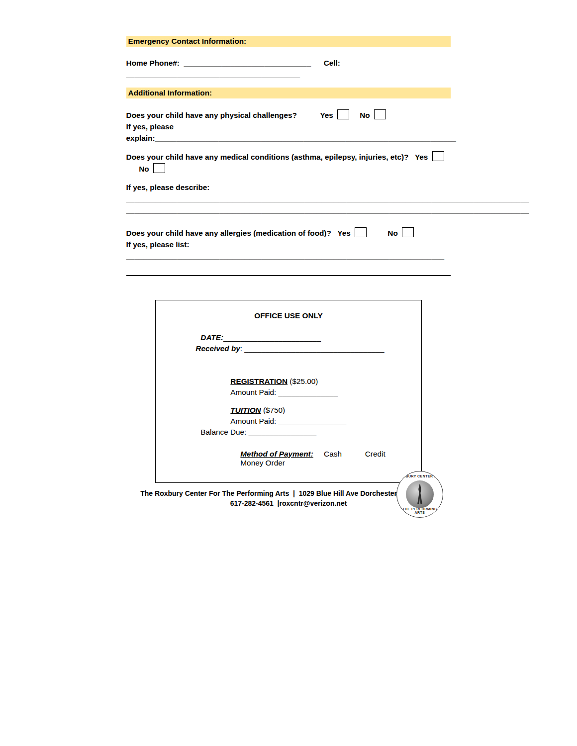Emergency Contact Information:
Home Phone#: ______________________________ Cell: _________________________________________
Additional Information:
Does your child have any physical challenges? Yes No
If yes, please explain:_______________________________________________________________________
Does your child have any medical conditions (asthma, epilepsy, injuries, etc)? Yes No
If yes, please describe:
_______________________________________________________________________________________________
_______________________________________________________________________________________________
Does your child have any allergies (medication of food)? Yes No
If yes, please list: ___________________________________________________________________________
OFFICE USE ONLY
DATE:_______________________
Received by: _________________________________
REGISTRATION ($25.00)
Amount Paid: ______________
TUITION ($750)
Amount Paid: ________________
Balance Due: ________________
Method of Payment: Cash Credit Money Order
The Roxbury Center For The Performing Arts | 1029 Blue Hill Ave Dorchester MA 02124 |
617-282-4561 |roxcntr@verizon.net
ROXBURY CENTER FOR
THE PERFORMING ARTS